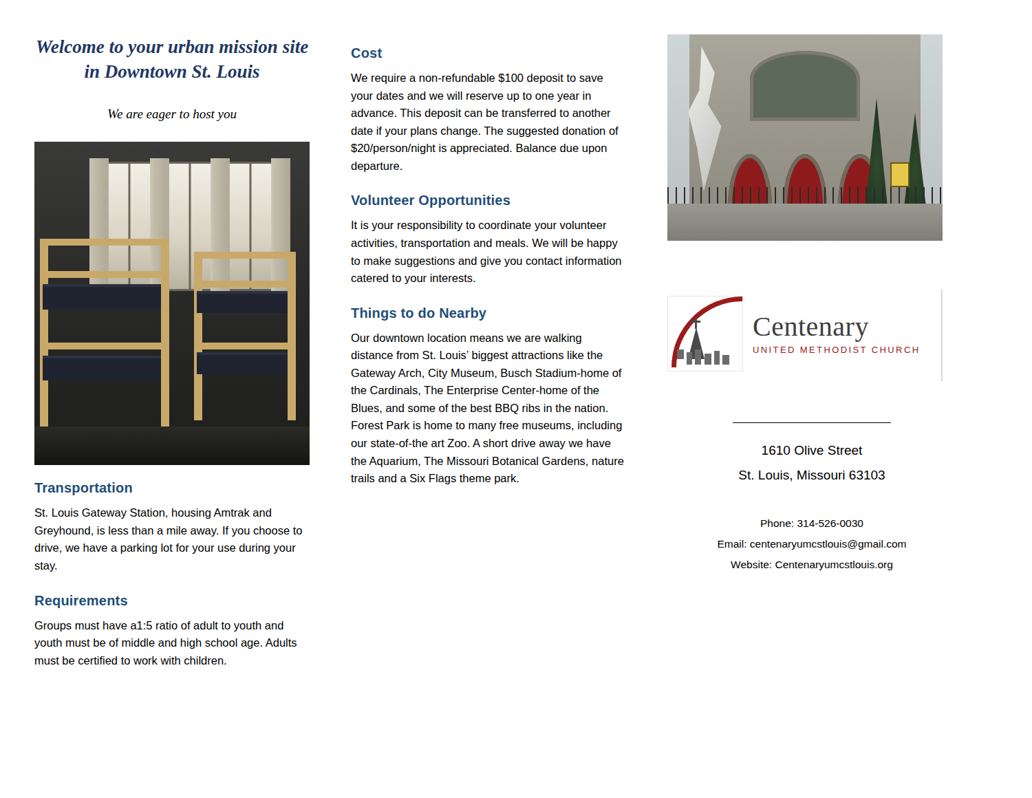Welcome to your urban mission site in Downtown St. Louis
We are eager to host you
Transportation
St. Louis Gateway Station, housing Amtrak and Greyhound, is less than a mile away. If you choose to drive, we have a parking lot for your use during your stay.
Requirements
Groups must have a1:5 ratio of adult to youth and youth must be of middle and high school age. Adults must be certified to work with children.
Cost
We require a non-refundable $100 deposit to save your dates and we will reserve up to one year in advance. This deposit can be transferred to another date if your plans change. The suggested donation of $20/person/night is appreciated. Balance due upon departure.
Volunteer Opportunities
It is your responsibility to coordinate your volunteer activities, transportation and meals. We will be happy to make suggestions and give you contact information catered to your interests.
Things to do Nearby
Our downtown location means we are walking distance from St. Louis’ biggest attractions like the Gateway Arch, City Museum, Busch Stadium-home of the Cardinals, The Enterprise Center-home of the Blues, and some of the best BBQ ribs in the nation. Forest Park is home to many free museums, including our state-of-the art Zoo. A short drive away we have the Aquarium, The Missouri Botanical Gardens, nature trails and a Six Flags theme park.
Centenary
United Methodist Church
1610 Olive Street
St. Louis, Missouri 63103
Phone: 314-526-0030
Email: centenaryumcstlouis@gmail.com
Website: Centenaryumcstlouis.org